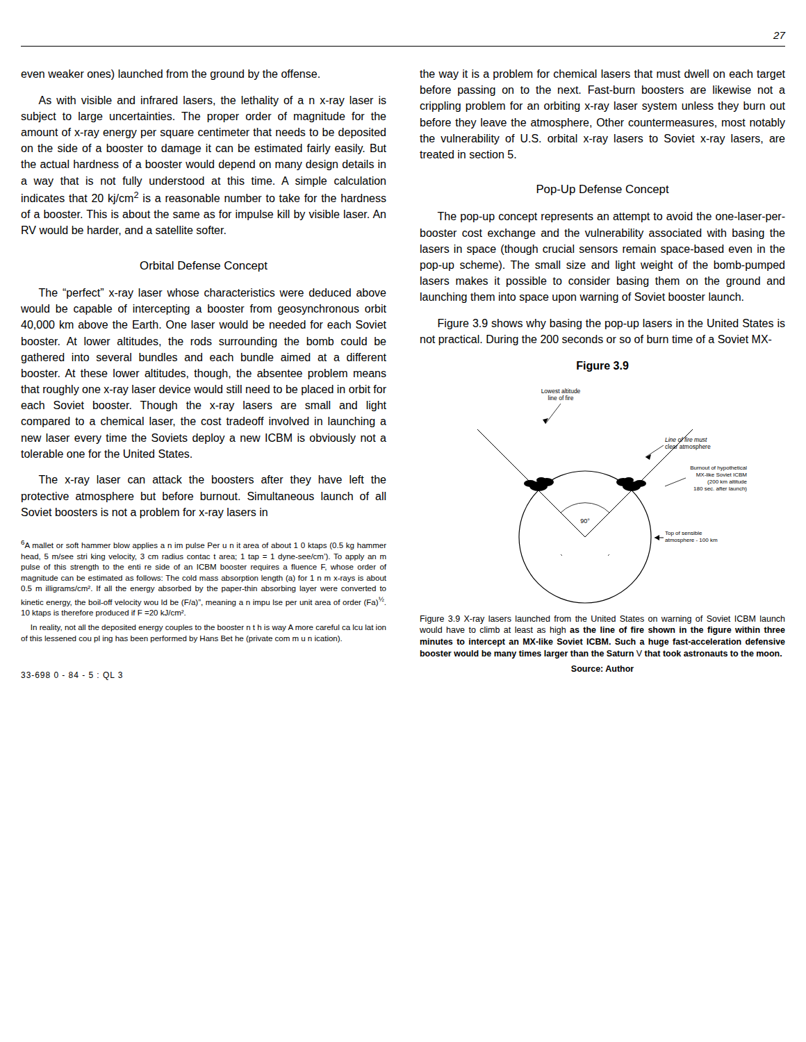27
even weaker ones) launched from the ground by the offense.
As with visible and infrared lasers, the lethality of a n x-ray laser is subject to large uncertainties. The proper order of magnitude for the amount of x-ray energy per square centimeter that needs to be deposited on the side of a booster to damage it can be estimated fairly easily. But the actual hardness of a booster would depend on many design details in a way that is not fully understood at this time. A simple calculation indicates that 20 kj/cm2 is a reasonable number to take for the hardness of a booster. This is about the same as for impulse kill by visible laser. An RV would be harder, and a satellite softer.
Orbital Defense Concept
The “perfect” x-ray laser whose characteristics were deduced above would be capable of intercepting a booster from geosynchronous orbit 40,000 km above the Earth. One laser would be needed for each Soviet booster. At lower altitudes, the rods surrounding the bomb could be gathered into several bundles and each bundle aimed at a different booster. At these lower altitudes, though, the absentee problem means that roughly one x-ray laser device would still need to be placed in orbit for each Soviet booster. Though the x-ray lasers are small and light compared to a chemical laser, the cost tradeoff involved in launching a new laser every time the Soviets deploy a new ICBM is obviously not a tolerable one for the United States.
The x-ray laser can attack the boosters after they have left the protective atmosphere but before burnout. Simultaneous launch of all Soviet boosters is not a problem for x-ray lasers in
6 A mallet or soft hammer blow applies a n im pulse Per u n it area of about 1 0 ktaps (0.5 kg hammer head, 5 m/see stri king velocity, 3 cm radius contac t area; 1 tap = 1 dyne-see/cm’). To apply an m pulse of this strength to the enti re side of an ICBM booster requires a fluence F, whose order of magnitude can be estimated as follows: The cold mass absorption length (a) for 1 n m x-rays is about 0.5 m illigrams/cm². If all the energy absorbed by the paper-thin absorbing layer were converted to kinetic energy, the boil-off velocity wou ld be (F/a)”, meaning a n impu lse per unit area of order (Fa)½. 10 ktaps is therefore produced if F =20 kJ/cm².
In reality, not all the deposited energy couples to the booster n t h is way A more careful ca lcu lat ion of this lessened cou pl ing has been performed by Hans Bet he (private com m u n ication).
33-698 0 - 84 - 5 : QL 3
the way it is a problem for chemical lasers that must dwell on each target before passing on to the next. Fast-burn boosters are likewise not a crippling problem for an orbiting x-ray laser system unless they burn out before they leave the atmosphere, Other countermeasures, most notably the vulnerability of U.S. orbital x-ray lasers to Soviet x-ray lasers, are treated in section 5.
Pop-Up Defense Concept
The pop-up concept represents an attempt to avoid the one-laser-per-booster cost exchange and the vulnerability associated with basing the lasers in space (though crucial sensors remain space-based even in the pop-up scheme). The small size and light weight of the bomb-pumped lasers makes it possible to consider basing them on the ground and launching them into space upon warning of Soviet booster launch.
Figure 3.9 shows why basing the pop-up lasers in the United States is not practical. During the 200 seconds or so of burn time of a Soviet MX-
Figure 3.9
90° Lowest altitude line of fire Line of fire must clear atmosphere Burnout of hypothetical MX-like Soviet ICBM (200 km altitude 180 sec. after launch) Top of sensible atmosphere - 100 km
Figure 3.9 X-ray lasers launched from the United States on warning of Soviet ICBM launch would have to climb at least as high as the line of fire shown in the figure within three minutes to intercept an MX-like Soviet ICBM. Such a huge fast-acceleration defensive booster would be many times larger than the Saturn V that took astronauts to the moon.
Source: Author